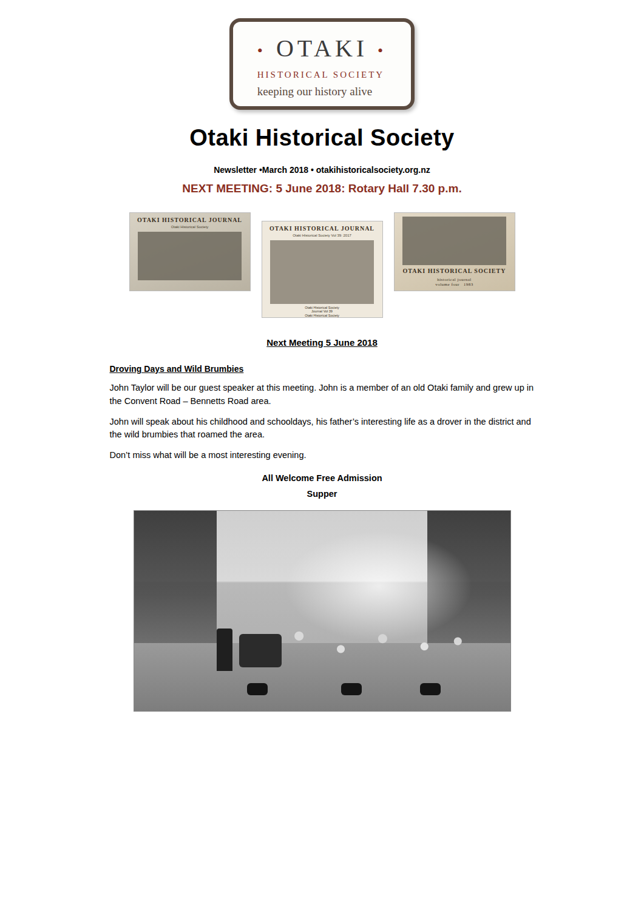• OTAKI •
Historical Society
keeping our history alive
Otaki Historical Society
Newsletter •March 2018 • otakihistoricalsociety.org.nz
NEXT MEETING: 5 June 2018: Rotary Hall 7.30 p.m.
OTAKI HISTORICAL JOURNAL
Otaki Historical Society
OTAKI HISTORICAL JOURNAL
Otaki Historical Society Vol 39: 2017
Otaki Historical Society
Journal Vol 39
Otaki Historical Society
Journal
OTAKI HISTORICAL SOCIETY
historical journal
volume four 1983
Next Meeting 5 June 2018
Droving Days and Wild Brumbies
John Taylor will be our guest speaker at this meeting. John is a member of an old Otaki family and grew up in the Convent Road – Bennetts Road area.
John will speak about his childhood and schooldays, his father’s interesting life as a drover in the district and the wild brumbies that roamed the area.
Don’t miss what will be a most interesting evening.
All Welcome Free Admission
Supper